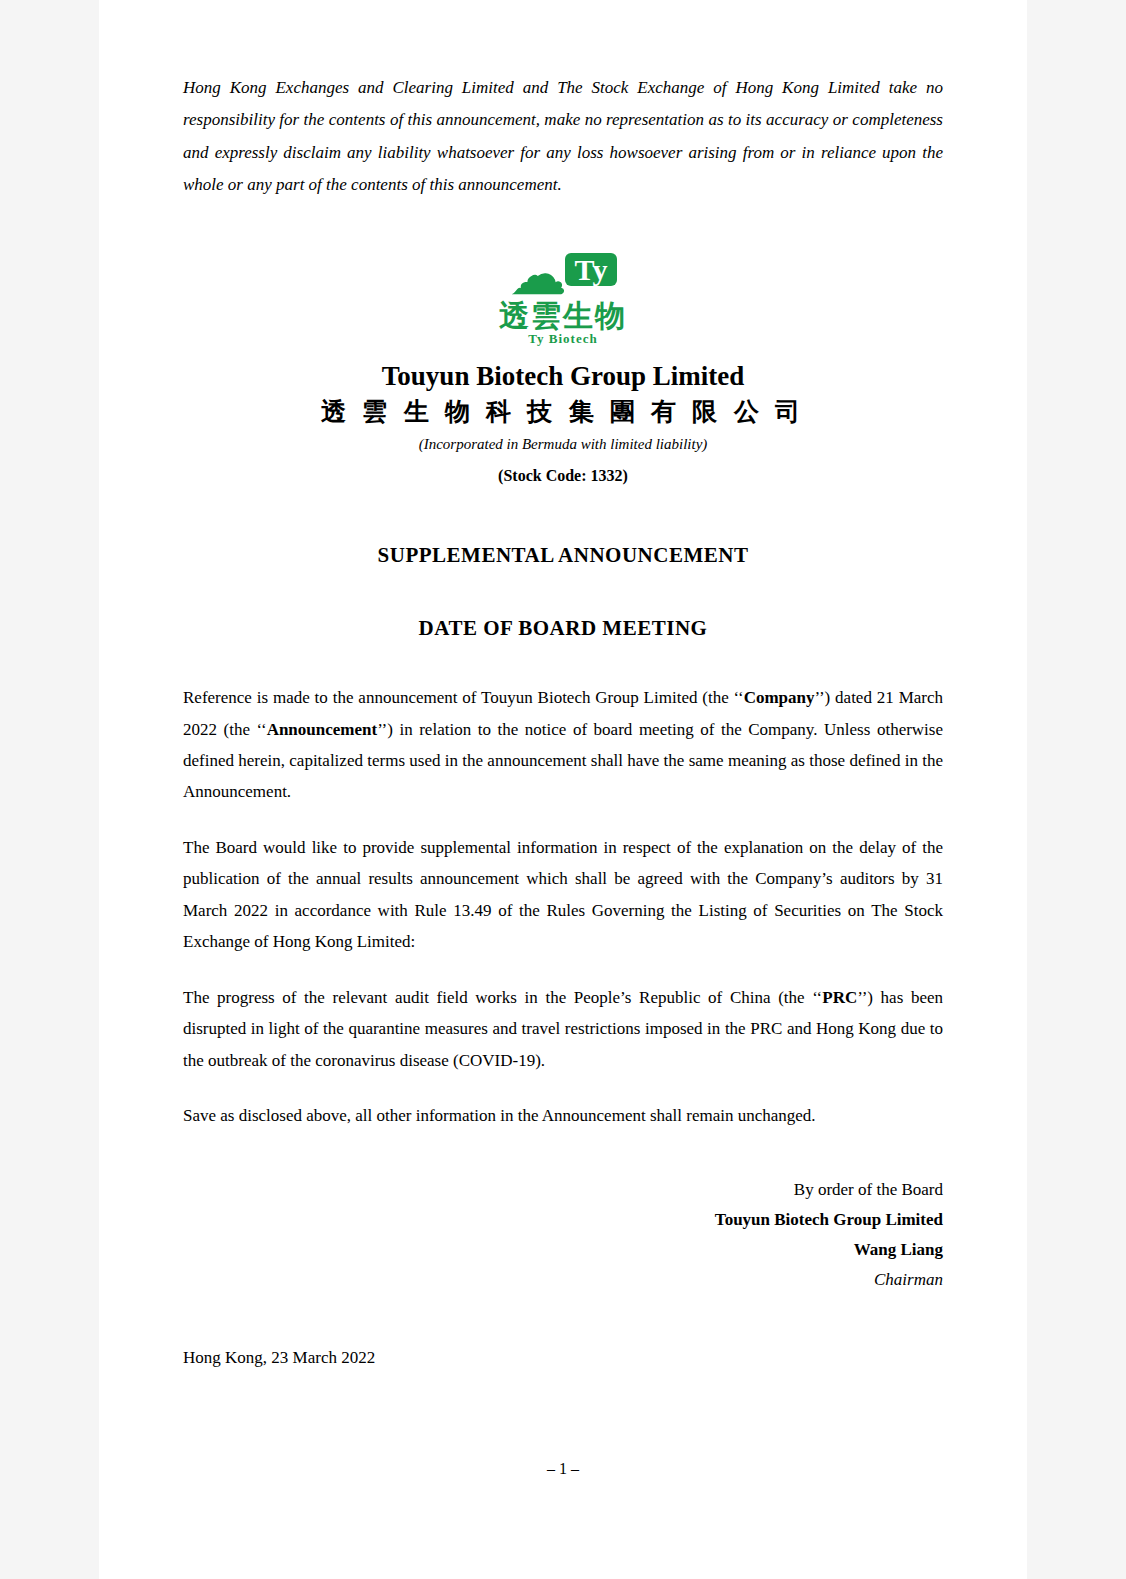Hong Kong Exchanges and Clearing Limited and The Stock Exchange of Hong Kong Limited take no responsibility for the contents of this announcement, make no representation as to its accuracy or completeness and expressly disclaim any liability whatsoever for any loss howsoever arising from or in reliance upon the whole or any part of the contents of this announcement.
☁Ty 透雲生物 Ty Biotech
Touyun Biotech Group Limited
透 雲 生 物 科 技 集 團 有 限 公 司
(Incorporated in Bermuda with limited liability)
(Stock Code: 1332)
SUPPLEMENTAL ANNOUNCEMENT
DATE OF BOARD MEETING
Reference is made to the announcement of Touyun Biotech Group Limited (the ‘‘Company’’) dated 21 March 2022 (the ‘‘Announcement’’) in relation to the notice of board meeting of the Company. Unless otherwise defined herein, capitalized terms used in the announcement shall have the same meaning as those defined in the Announcement.
The Board would like to provide supplemental information in respect of the explanation on the delay of the publication of the annual results announcement which shall be agreed with the Company’s auditors by 31 March 2022 in accordance with Rule 13.49 of the Rules Governing the Listing of Securities on The Stock Exchange of Hong Kong Limited:
The progress of the relevant audit field works in the People’s Republic of China (the ‘‘PRC’’) has been disrupted in light of the quarantine measures and travel restrictions imposed in the PRC and Hong Kong due to the outbreak of the coronavirus disease (COVID-19).
Save as disclosed above, all other information in the Announcement shall remain unchanged.
By order of the Board
Touyun Biotech Group Limited
Wang Liang
Chairman
Hong Kong, 23 March 2022
– 1 –